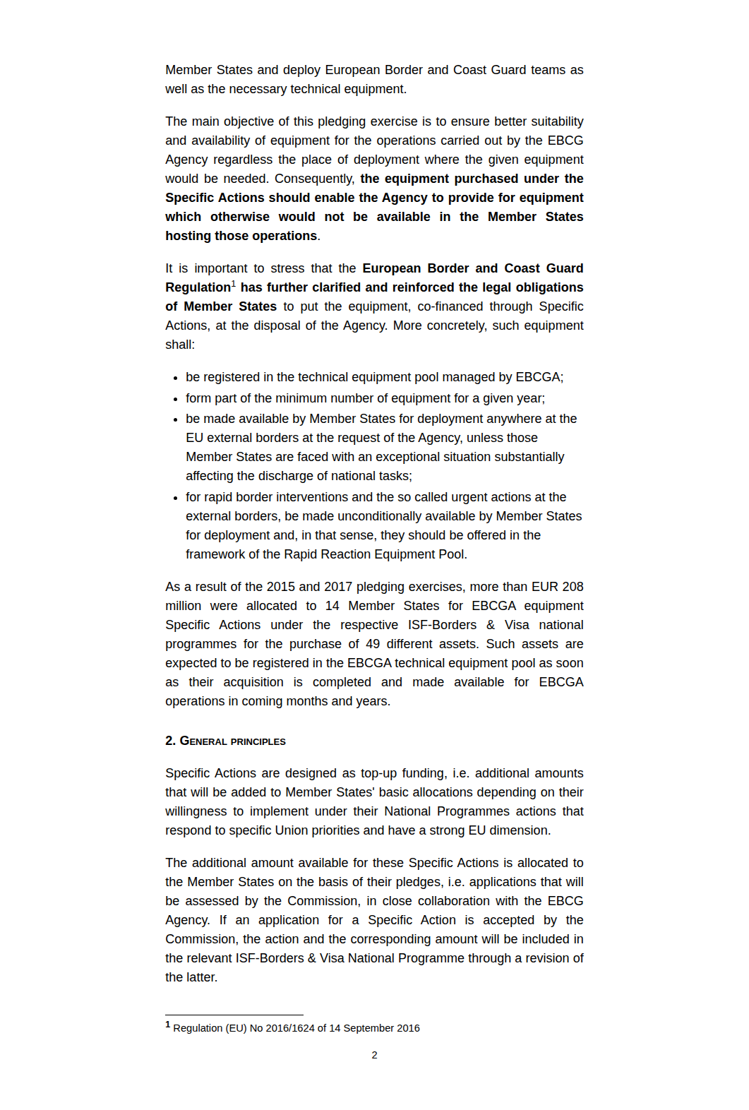Member States and deploy European Border and Coast Guard teams as well as the necessary technical equipment.
The main objective of this pledging exercise is to ensure better suitability and availability of equipment for the operations carried out by the EBCG Agency regardless the place of deployment where the given equipment would be needed. Consequently, the equipment purchased under the Specific Actions should enable the Agency to provide for equipment which otherwise would not be available in the Member States hosting those operations.
It is important to stress that the European Border and Coast Guard Regulation1 has further clarified and reinforced the legal obligations of Member States to put the equipment, co-financed through Specific Actions, at the disposal of the Agency. More concretely, such equipment shall:
be registered in the technical equipment pool managed by EBCGA;
form part of the minimum number of equipment for a given year;
be made available by Member States for deployment anywhere at the EU external borders at the request of the Agency, unless those Member States are faced with an exceptional situation substantially affecting the discharge of national tasks;
for rapid border interventions and the so called urgent actions at the external borders, be made unconditionally available by Member States for deployment and, in that sense, they should be offered in the framework of the Rapid Reaction Equipment Pool.
As a result of the 2015 and 2017 pledging exercises, more than EUR 208 million were allocated to 14 Member States for EBCGA equipment Specific Actions under the respective ISF-Borders & Visa national programmes for the purchase of 49 different assets. Such assets are expected to be registered in the EBCGA technical equipment pool as soon as their acquisition is completed and made available for EBCGA operations in coming months and years.
2. General principles
Specific Actions are designed as top-up funding, i.e. additional amounts that will be added to Member States' basic allocations depending on their willingness to implement under their National Programmes actions that respond to specific Union priorities and have a strong EU dimension.
The additional amount available for these Specific Actions is allocated to the Member States on the basis of their pledges, i.e. applications that will be assessed by the Commission, in close collaboration with the EBCG Agency. If an application for a Specific Action is accepted by the Commission, the action and the corresponding amount will be included in the relevant ISF-Borders & Visa National Programme through a revision of the latter.
1 Regulation (EU) No 2016/1624 of 14 September 2016
2